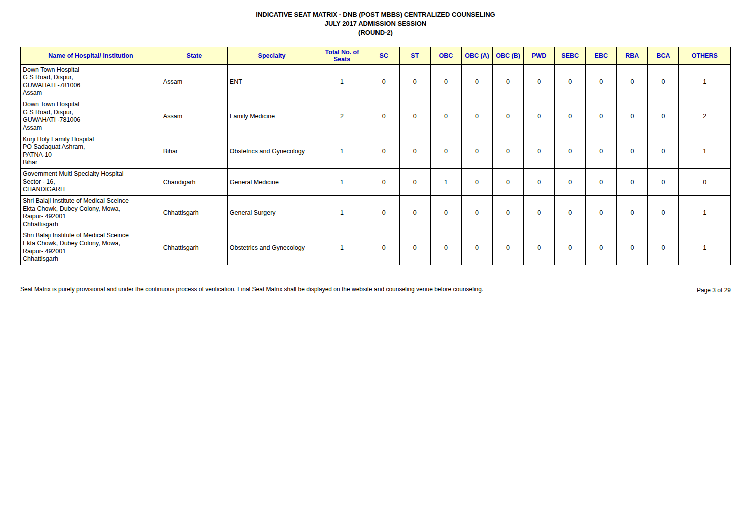INDICATIVE SEAT MATRIX - DNB (POST MBBS) CENTRALIZED COUNSELING
JULY 2017 ADMISSION SESSION
(ROUND-2)
| Name of Hospital/ Institution | State | Specialty | Total No. of Seats | SC | ST | OBC | OBC (A) | OBC (B) | PWD | SEBC | EBC | RBA | BCA | OTHERS |
| --- | --- | --- | --- | --- | --- | --- | --- | --- | --- | --- | --- | --- | --- | --- |
| Down Town Hospital G S Road, Dispur, GUWAHATI -781006 Assam | Assam | ENT | 1 | 0 | 0 | 0 | 0 | 0 | 0 | 0 | 0 | 0 | 0 | 1 |
| Down Town Hospital G S Road, Dispur, GUWAHATI -781006 Assam | Assam | Family Medicine | 2 | 0 | 0 | 0 | 0 | 0 | 0 | 0 | 0 | 0 | 0 | 2 |
| Kurji Holy Family Hospital PO Sadaquat Ashram, PATNA-10 Bihar | Bihar | Obstetrics and Gynecology | 1 | 0 | 0 | 0 | 0 | 0 | 0 | 0 | 0 | 0 | 0 | 1 |
| Government Multi Specialty Hospital Sector - 16, CHANDIGARH | Chandigarh | General Medicine | 1 | 0 | 0 | 1 | 0 | 0 | 0 | 0 | 0 | 0 | 0 | 0 |
| Shri Balaji Institute of Medical Sceince Ekta Chowk, Dubey Colony, Mowa, Raipur- 492001 Chhattisgarh | Chhattisgarh | General Surgery | 1 | 0 | 0 | 0 | 0 | 0 | 0 | 0 | 0 | 0 | 0 | 1 |
| Shri Balaji Institute of Medical Sceince Ekta Chowk, Dubey Colony, Mowa, Raipur- 492001 Chhattisgarh | Chhattisgarh | Obstetrics and Gynecology | 1 | 0 | 0 | 0 | 0 | 0 | 0 | 0 | 0 | 0 | 0 | 1 |
Seat Matrix is purely provisional and under the continuous process of verification. Final Seat Matrix shall be displayed on the website and counseling venue before counseling.
Page 3 of 29